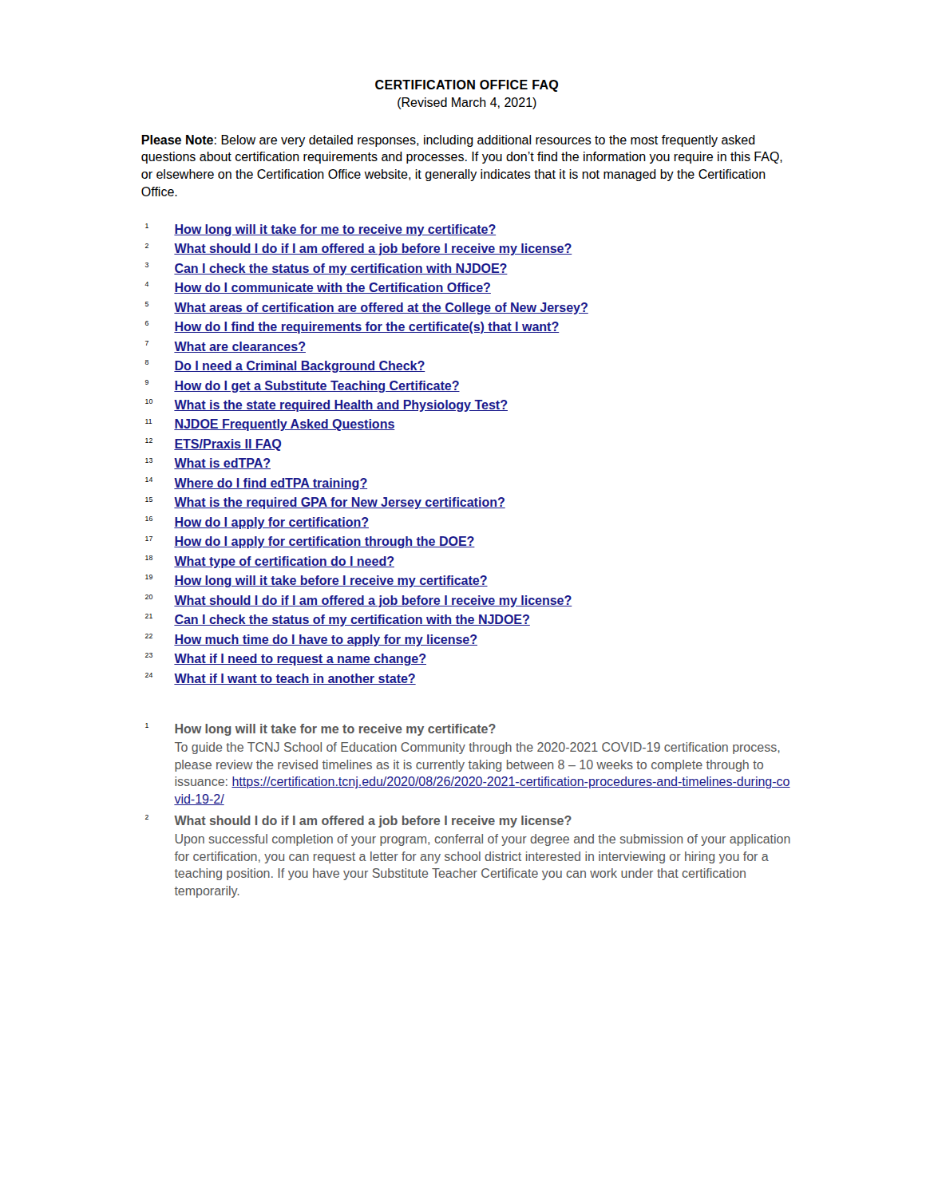CERTIFICATION OFFICE FAQ
(Revised March 4, 2021)
Please Note: Below are very detailed responses, including additional resources to the most frequently asked questions about certification requirements and processes. If you don’t find the information you require in this FAQ, or elsewhere on the Certification Office website, it generally indicates that it is not managed by the Certification Office.
How long will it take for me to receive my certificate?
What should I do if I am offered a job before I receive my license?
Can I check the status of my certification with NJDOE?
How do I communicate with the Certification Office?
What areas of certification are offered at the College of New Jersey?
How do I find the requirements for the certificate(s) that I want?
What are clearances?
Do I need a Criminal Background Check?
How do I get a Substitute Teaching Certificate?
What is the state required Health and Physiology Test?
NJDOE Frequently Asked Questions
ETS/Praxis II FAQ
What is edTPA?
Where do I find edTPA training?
What is the required GPA for New Jersey certification?
How do I apply for certification?
How do I apply for certification through the DOE?
What type of certification do I need?
How long will it take before I receive my certificate?
What should I do if I am offered a job before I receive my license?
Can I check the status of my certification with the NJDOE?
How much time do I have to apply for my license?
What if I need to request a name change?
What if I want to teach in another state?
How long will it take for me to receive my certificate? To guide the TCNJ School of Education Community through the 2020-2021 COVID-19 certification process, please review the revised timelines as it is currently taking between 8 – 10 weeks to complete through to issuance: https://certification.tcnj.edu/2020/08/26/2020-2021-certification-procedures-and-timelines-during-covid-19-2/
What should I do if I am offered a job before I receive my license? Upon successful completion of your program, conferral of your degree and the submission of your application for certification, you can request a letter for any school district interested in interviewing or hiring you for a teaching position. If you have your Substitute Teacher Certificate you can work under that certification temporarily.